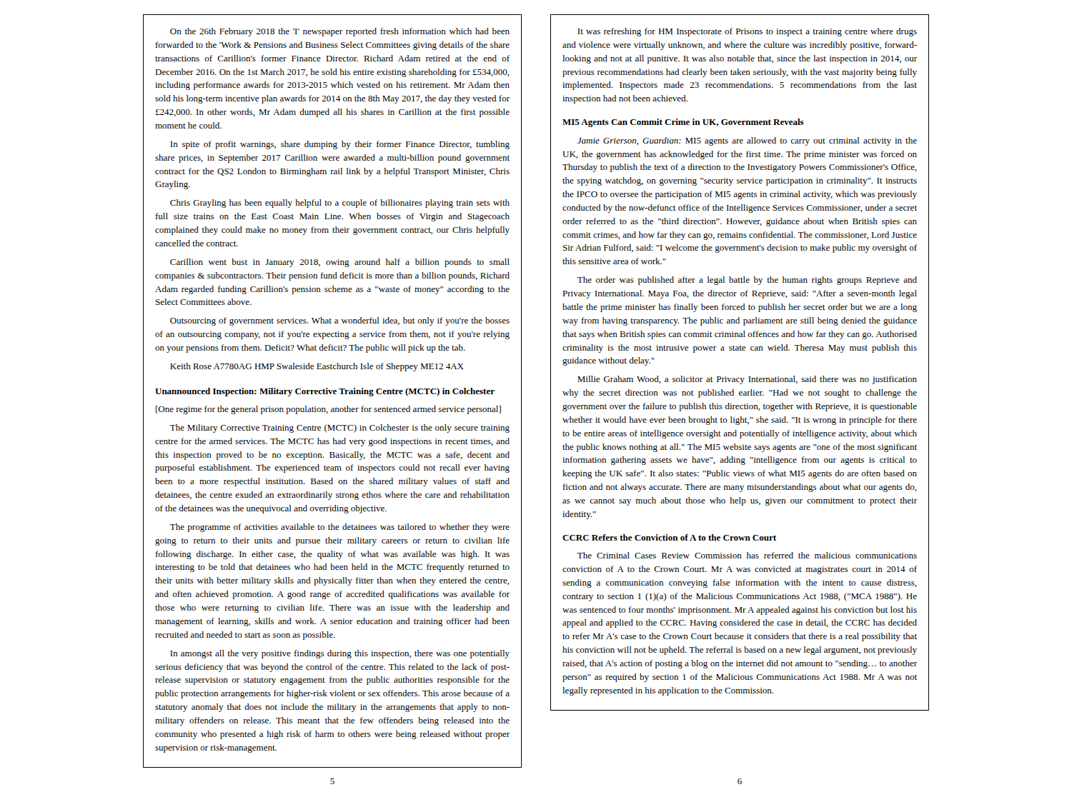On the 26th February 2018 the 'I' newspaper reported fresh information which had been forwarded to the 'Work & Pensions and Business Select Committees giving details of the share transactions of Carillion's former Finance Director. Richard Adam retired at the end of December 2016. On the 1st March 2017, he sold his entire existing shareholding for £534,000, including performance awards for 2013-2015 which vested on his retirement. Mr Adam then sold his long-term incentive plan awards for 2014 on the 8th May 2017, the day they vested for £242,000. In other words, Mr Adam dumped all his shares in Carillion at the first possible moment he could.
In spite of profit warnings, share dumping by their former Finance Director, tumbling share prices, in September 2017 Carillion were awarded a multi-billion pound government contract for the QS2 London to Birmingham rail link by a helpful Transport Minister, Chris Grayling.
Chris Grayling has been equally helpful to a couple of billionaires playing train sets with full size trains on the East Coast Main Line. When bosses of Virgin and Stagecoach complained they could make no money from their government contract, our Chris helpfully cancelled the contract.
Carillion went bust in January 2018, owing around half a billion pounds to small companies & subcontractors. Their pension fund deficit is more than a billion pounds, Richard Adam regarded funding Carillion's pension scheme as a "waste of money" according to the Select Committees above.
Outsourcing of government services. What a wonderful idea, but only if you're the bosses of an outsourcing company, not if you're expecting a service from them, not if you're relying on your pensions from them. Deficit? What deficit? The public will pick up the tab.
Keith Rose A7780AG HMP Swaleside Eastchurch Isle of Sheppey ME12 4AX
Unannounced Inspection: Military Corrective Training Centre (MCTC) in Colchester
[One regime for the general prison population, another for sentenced armed service personal]
The Military Corrective Training Centre (MCTC) in Colchester is the only secure training centre for the armed services. The MCTC has had very good inspections in recent times, and this inspection proved to be no exception. Basically, the MCTC was a safe, decent and purposeful establishment. The experienced team of inspectors could not recall ever having been to a more respectful institution. Based on the shared military values of staff and detainees, the centre exuded an extraordinarily strong ethos where the care and rehabilitation of the detainees was the unequivocal and overriding objective.
The programme of activities available to the detainees was tailored to whether they were going to return to their units and pursue their military careers or return to civilian life following discharge. In either case, the quality of what was available was high. It was interesting to be told that detainees who had been held in the MCTC frequently returned to their units with better military skills and physically fitter than when they entered the centre, and often achieved promotion. A good range of accredited qualifications was available for those who were returning to civilian life. There was an issue with the leadership and management of learning, skills and work. A senior education and training officer had been recruited and needed to start as soon as possible.
In amongst all the very positive findings during this inspection, there was one potentially serious deficiency that was beyond the control of the centre. This related to the lack of post-release supervision or statutory engagement from the public authorities responsible for the public protection arrangements for higher-risk violent or sex offenders. This arose because of a statutory anomaly that does not include the military in the arrangements that apply to non-military offenders on release. This meant that the few offenders being released into the community who presented a high risk of harm to others were being released without proper supervision or risk-management.
It was refreshing for HM Inspectorate of Prisons to inspect a training centre where drugs and violence were virtually unknown, and where the culture was incredibly positive, forward-looking and not at all punitive. It was also notable that, since the last inspection in 2014, our previous recommendations had clearly been taken seriously, with the vast majority being fully implemented. Inspectors made 23 recommendations. 5 recommendations from the last inspection had not been achieved.
MI5 Agents Can Commit Crime in UK, Government Reveals
Jamie Grierson, Guardian: MI5 agents are allowed to carry out criminal activity in the UK, the government has acknowledged for the first time. The prime minister was forced on Thursday to publish the text of a direction to the Investigatory Powers Commissioner's Office, the spying watchdog, on governing "security service participation in criminality". It instructs the IPCO to oversee the participation of MI5 agents in criminal activity, which was previously conducted by the now-defunct office of the Intelligence Services Commissioner, under a secret order referred to as the "third direction". However, guidance about when British spies can commit crimes, and how far they can go, remains confidential. The commissioner, Lord Justice Sir Adrian Fulford, said: "I welcome the government's decision to make public my oversight of this sensitive area of work."
The order was published after a legal battle by the human rights groups Reprieve and Privacy International. Maya Foa, the director of Reprieve, said: "After a seven-month legal battle the prime minister has finally been forced to publish her secret order but we are a long way from having transparency. The public and parliament are still being denied the guidance that says when British spies can commit criminal offences and how far they can go. Authorised criminality is the most intrusive power a state can wield. Theresa May must publish this guidance without delay."
Millie Graham Wood, a solicitor at Privacy International, said there was no justification why the secret direction was not published earlier. "Had we not sought to challenge the government over the failure to publish this direction, together with Reprieve, it is questionable whether it would have ever been brought to light," she said. "It is wrong in principle for there to be entire areas of intelligence oversight and potentially of intelligence activity, about which the public knows nothing at all." The MI5 website says agents are "one of the most significant information gathering assets we have", adding "intelligence from our agents is critical to keeping the UK safe". It also states: "Public views of what MI5 agents do are often based on fiction and not always accurate. There are many misunderstandings about what our agents do, as we cannot say much about those who help us, given our commitment to protect their identity."
CCRC Refers the Conviction of A to the Crown Court
The Criminal Cases Review Commission has referred the malicious communications conviction of A to the Crown Court. Mr A was convicted at magistrates court in 2014 of sending a communication conveying false information with the intent to cause distress, contrary to section 1 (1)(a) of the Malicious Communications Act 1988, ("MCA 1988"). He was sentenced to four months' imprisonment. Mr A appealed against his conviction but lost his appeal and applied to the CCRC. Having considered the case in detail, the CCRC has decided to refer Mr A's case to the Crown Court because it considers that there is a real possibility that his conviction will not be upheld. The referral is based on a new legal argument, not previously raised, that A's action of posting a blog on the internet did not amount to "sending… to another person" as required by section 1 of the Malicious Communications Act 1988. Mr A was not legally represented in his application to the Commission.
5
6